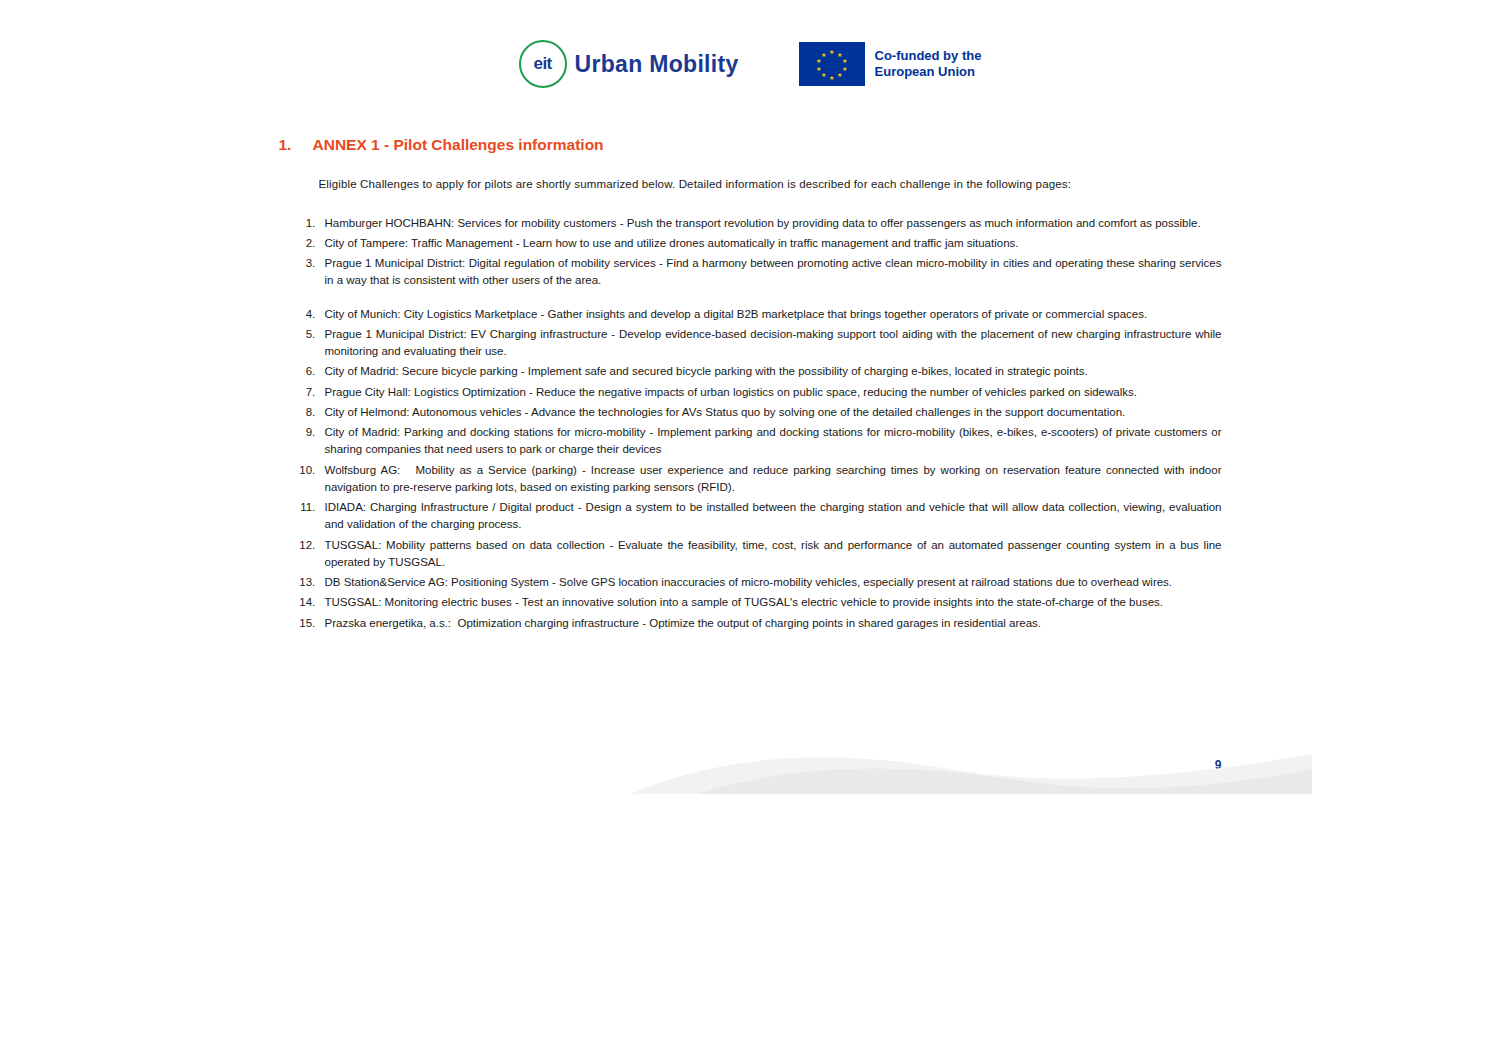eit
Urban Mobility
★ ★ ★ ★ ★ ★ ★ ★ ★ ★
Co-funded by the
European Union
1. ANNEX 1 - Pilot Challenges information
Eligible Challenges to apply for pilots are shortly summarized below. Detailed information is described for each challenge in the following pages:
Hamburger HOCHBAHN: Services for mobility customers - Push the transport revolution by providing data to offer passengers as much information and comfort as possible.
City of Tampere: Traffic Management - Learn how to use and utilize drones automatically in traffic management and traffic jam situations.
Prague 1 Municipal District: Digital regulation of mobility services - Find a harmony between promoting active clean micro-mobility in cities and operating these sharing services in a way that is consistent with other users of the area.
City of Munich: City Logistics Marketplace - Gather insights and develop a digital B2B marketplace that brings together operators of private or commercial spaces.
Prague 1 Municipal District: EV Charging infrastructure - Develop evidence-based decision-making support tool aiding with the placement of new charging infrastructure while monitoring and evaluating their use.
City of Madrid: Secure bicycle parking - Implement safe and secured bicycle parking with the possibility of charging e-bikes, located in strategic points.
Prague City Hall: Logistics Optimization - Reduce the negative impacts of urban logistics on public space, reducing the number of vehicles parked on sidewalks.
City of Helmond: Autonomous vehicles - Advance the technologies for AVs Status quo by solving one of the detailed challenges in the support documentation.
City of Madrid: Parking and docking stations for micro-mobility - Implement parking and docking stations for micro-mobility (bikes, e-bikes, e-scooters) of private customers or sharing companies that need users to park or charge their devices
Wolfsburg AG: Mobility as a Service (parking) - Increase user experience and reduce parking searching times by working on reservation feature connected with indoor navigation to pre-reserve parking lots, based on existing parking sensors (RFID).
IDIADA: Charging Infrastructure / Digital product - Design a system to be installed between the charging station and vehicle that will allow data collection, viewing, evaluation and validation of the charging process.
TUSGSAL: Mobility patterns based on data collection - Evaluate the feasibility, time, cost, risk and performance of an automated passenger counting system in a bus line operated by TUSGSAL.
DB Station&Service AG: Positioning System - Solve GPS location inaccuracies of micro-mobility vehicles, especially present at railroad stations due to overhead wires.
TUSGSAL: Monitoring electric buses - Test an innovative solution into a sample of TUGSAL's electric vehicle to provide insights into the state-of-charge of the buses.
Prazska energetika, a.s.: Optimization charging infrastructure - Optimize the output of charging points in shared garages in residential areas.
9